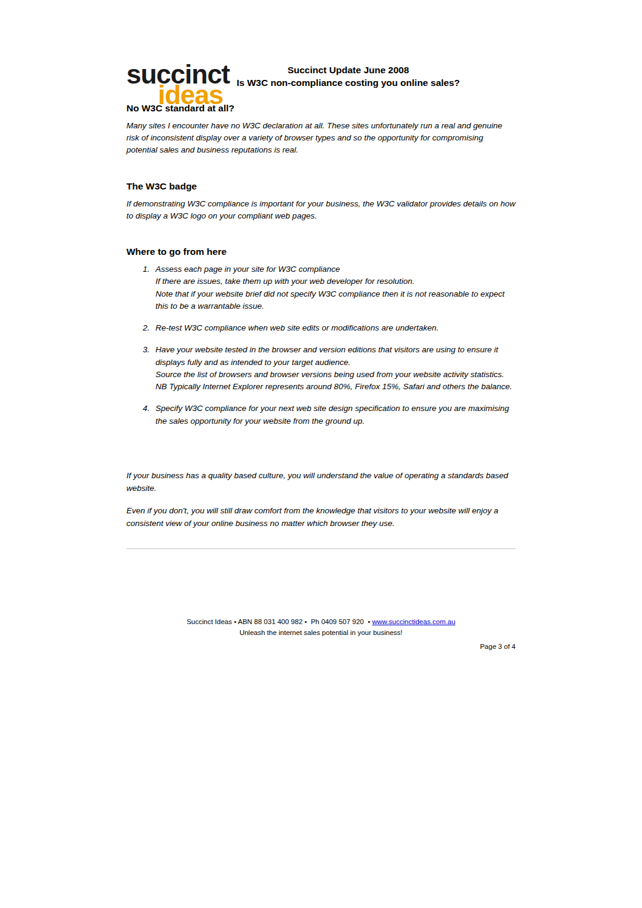succinct ideas
Succinct Update June 2008 Is W3C non-compliance costing you online sales?
No W3C standard at all?
Many sites I encounter have no W3C declaration at all. These sites unfortunately run a real and genuine risk of inconsistent display over a variety of browser types and so the opportunity for compromising potential sales and business reputations is real.
The W3C badge
If demonstrating W3C compliance is important for your business, the W3C validator provides details on how to display a W3C logo on your compliant web pages.
Where to go from here
Assess each page in your site for W3C compliance
If there are issues, take them up with your web developer for resolution.
Note that if your website brief did not specify W3C compliance then it is not reasonable to expect this to be a warrantable issue.
Re-test W3C compliance when web site edits or modifications are undertaken.
Have your website tested in the browser and version editions that visitors are using to ensure it displays fully and as intended to your target audience.
Source the list of browsers and browser versions being used from your website activity statistics. NB Typically Internet Explorer represents around 80%, Firefox 15%, Safari and others the balance.
Specify W3C compliance for your next web site design specification to ensure you are maximising the sales opportunity for your website from the ground up.
If your business has a quality based culture, you will understand the value of operating a standards based website.
Even if you don't, you will still draw comfort from the knowledge that visitors to your website will enjoy a consistent view of your online business no matter which browser they use.
Succinct Ideas • ABN 88 031 400 982 • Ph 0409 507 920 • www.succinctideas.com.au
Unleash the internet sales potential in your business!
Page 3 of 4